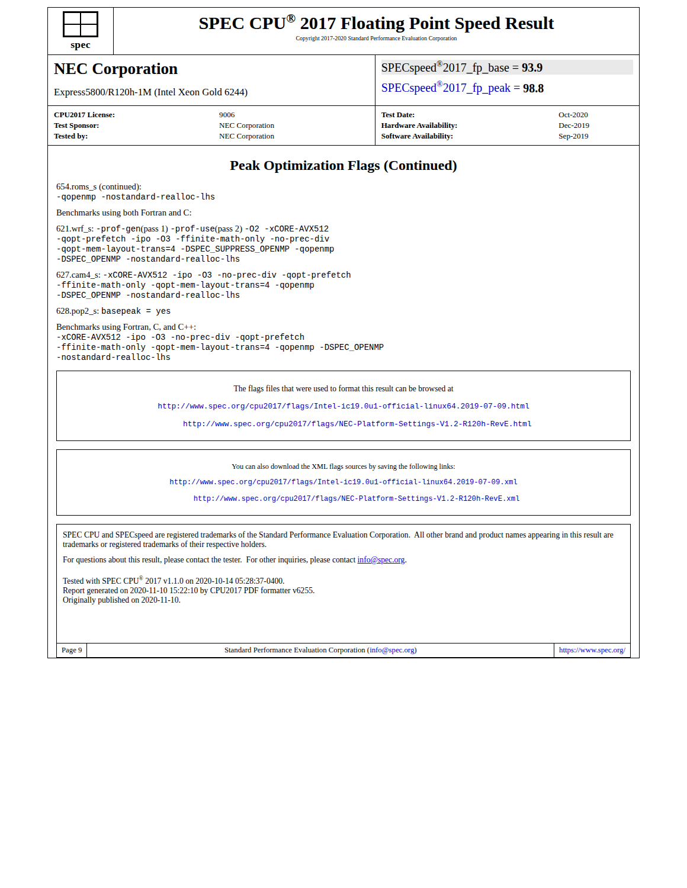spec
SPEC CPU® 2017 Floating Point Speed Result
Copyright 2017-2020 Standard Performance Evaluation Corporation
NEC Corporation
Express5800/R120h-1M (Intel Xeon Gold 6244)
SPECspeed®2017_fp_base = 93.9
SPECspeed®2017_fp_peak = 98.8
| CPU2017 License: | 9006 |
| Test Sponsor: | NEC Corporation |
| Tested by: | NEC Corporation |
| Test Date: | Oct-2020 |
| Hardware Availability: | Dec-2019 |
| Software Availability: | Sep-2019 |
Peak Optimization Flags (Continued)
654.roms_s (continued):
-qopenmp -nostandard-realloc-lhs
Benchmarks using both Fortran and C:
621.wrf_s: -prof-gen(pass 1) -prof-use(pass 2) -O2 -xCORE-AVX512
-qopt-prefetch -ipo -O3 -ffinite-math-only -no-prec-div
-qopt-mem-layout-trans=4 -DSPEC_SUPPRESS_OPENMP -qopenmp
-DSPEC_OPENMP -nostandard-realloc-lhs
627.cam4_s: -xCORE-AVX512 -ipo -O3 -no-prec-div -qopt-prefetch
-ffinite-math-only -qopt-mem-layout-trans=4 -qopenmp
-DSPEC_OPENMP -nostandard-realloc-lhs
628.pop2_s: basepeak = yes
Benchmarks using Fortran, C, and C++:
-xCORE-AVX512 -ipo -O3 -no-prec-div -qopt-prefetch
-ffinite-math-only -qopt-mem-layout-trans=4 -qopenmp -DSPEC_OPENMP
-nostandard-realloc-lhs
The flags files that were used to format this result can be browsed at
http://www.spec.org/cpu2017/flags/Intel-ic19.0u1-official-linux64.2019-07-09.html
http://www.spec.org/cpu2017/flags/NEC-Platform-Settings-V1.2-R120h-RevE.html
You can also download the XML flags sources by saving the following links:
http://www.spec.org/cpu2017/flags/Intel-ic19.0u1-official-linux64.2019-07-09.xml
http://www.spec.org/cpu2017/flags/NEC-Platform-Settings-V1.2-R120h-RevE.xml
SPEC CPU and SPECspeed are registered trademarks of the Standard Performance Evaluation Corporation. All other brand and product names appearing in this result are trademarks or registered trademarks of their respective holders.
For questions about this result, please contact the tester. For other inquiries, please contact info@spec.org.
Tested with SPEC CPU® 2017 v1.1.0 on 2020-10-14 05:28:37-0400.
Report generated on 2020-11-10 15:22:10 by CPU2017 PDF formatter v6255.
Originally published on 2020-11-10.
Page 9
Standard Performance Evaluation Corporation (info@spec.org)
https://www.spec.org/